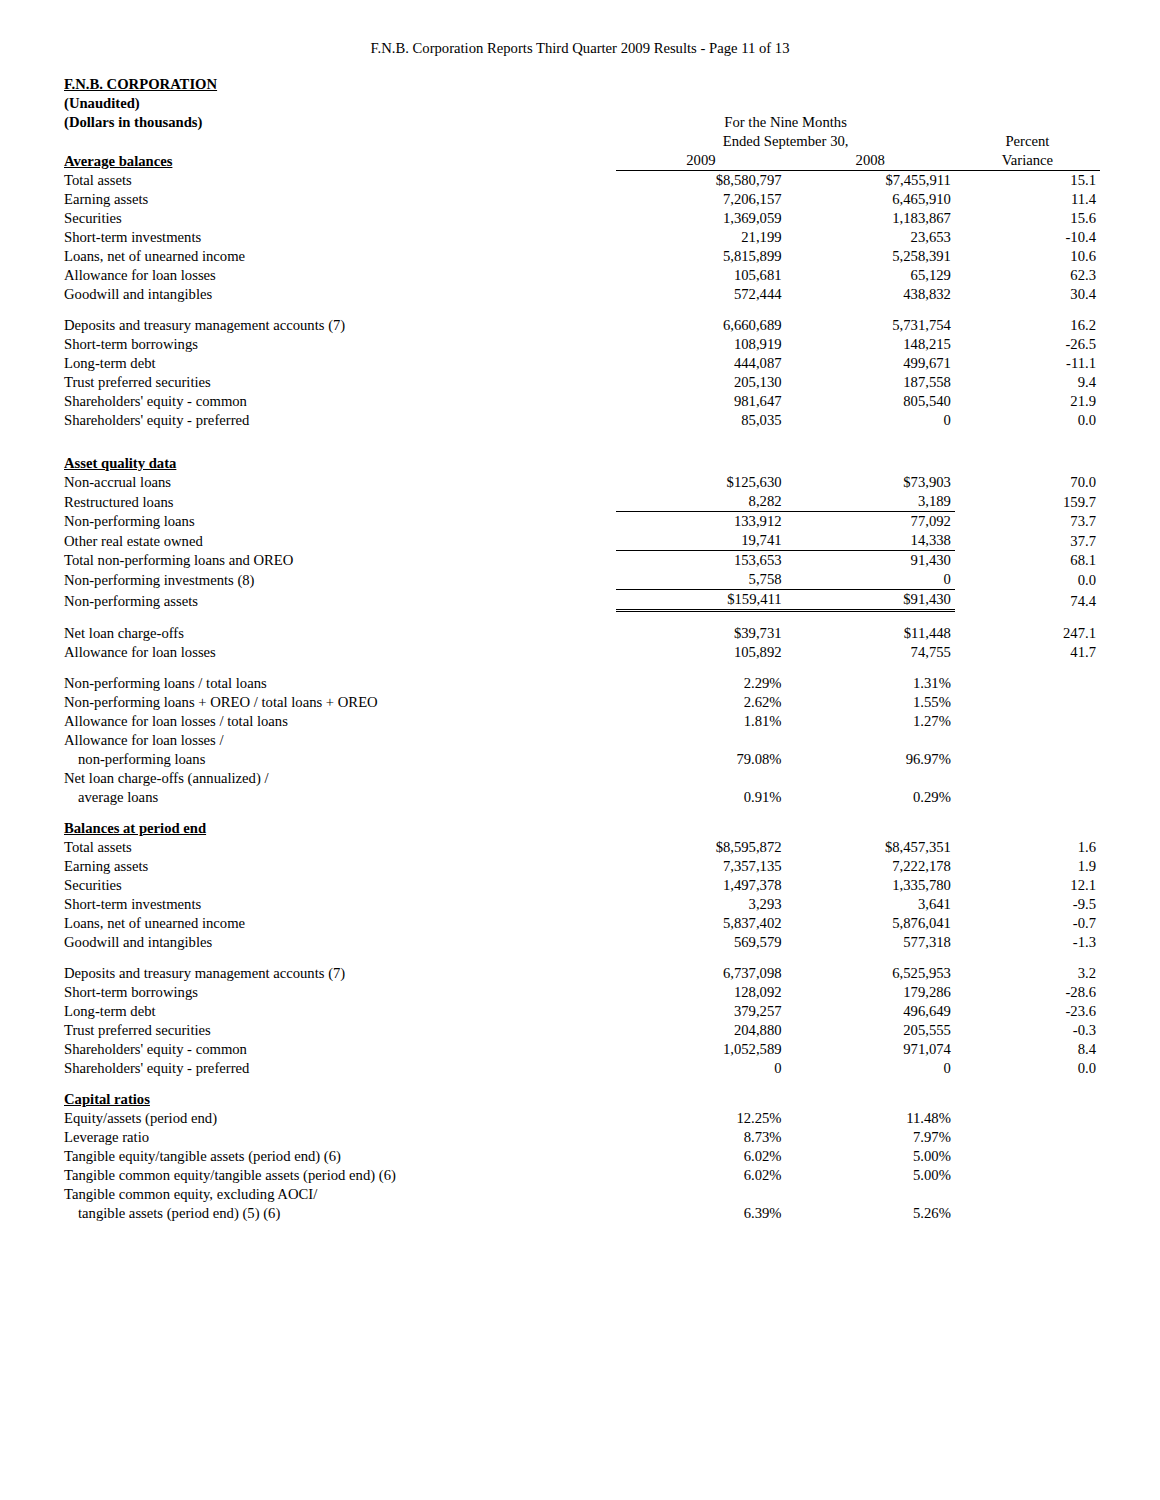F.N.B. Corporation Reports Third Quarter 2009 Results - Page 11 of 13
| F.N.B. CORPORATION | | | |
| (Unaudited) | | | |
| (Dollars in thousands) | For the Nine Months | |
| | Ended September 30, | Percent |
| Average balances | 2009 | 2008 | Variance |
| Total assets | $8,580,797 | $7,455,911 | 15.1 |
| Earning assets | 7,206,157 | 6,465,910 | 11.4 |
| Securities | 1,369,059 | 1,183,867 | 15.6 |
| Short-term investments | 21,199 | 23,653 | -10.4 |
| Loans, net of unearned income | 5,815,899 | 5,258,391 | 10.6 |
| Allowance for loan losses | 105,681 | 65,129 | 62.3 |
| Goodwill and intangibles | 572,444 | 438,832 | 30.4 |
| Deposits and treasury management accounts (7) | 6,660,689 | 5,731,754 | 16.2 |
| Short-term borrowings | 108,919 | 148,215 | -26.5 |
| Long-term debt | 444,087 | 499,671 | -11.1 |
| Trust preferred securities | 205,130 | 187,558 | 9.4 |
| Shareholders' equity - common | 981,647 | 805,540 | 21.9 |
| Shareholders' equity - preferred | 85,035 | 0 | 0.0 |
| Asset quality data | | | |
| Non-accrual loans | $125,630 | $73,903 | 70.0 |
| Restructured loans | 8,282 | 3,189 | 159.7 |
| Non-performing loans | 133,912 | 77,092 | 73.7 |
| Other real estate owned | 19,741 | 14,338 | 37.7 |
| Total non-performing loans and OREO | 153,653 | 91,430 | 68.1 |
| Non-performing investments (8) | 5,758 | 0 | 0.0 |
| Non-performing assets | $159,411 | $91,430 | 74.4 |
| Net loan charge-offs | $39,731 | $11,448 | 247.1 |
| Allowance for loan losses | 105,892 | 74,755 | 41.7 |
| Non-performing loans / total loans | 2.29% | 1.31% | |
| Non-performing loans + OREO / total loans + OREO | 2.62% | 1.55% | |
| Allowance for loan losses / total loans | 1.81% | 1.27% | |
| Allowance for loan losses / | | | |
| non-performing loans | 79.08% | 96.97% | |
| Net loan charge-offs (annualized) / | | | |
| average loans | 0.91% | 0.29% | |
| Balances at period end | | | |
| Total assets | $8,595,872 | $8,457,351 | 1.6 |
| Earning assets | 7,357,135 | 7,222,178 | 1.9 |
| Securities | 1,497,378 | 1,335,780 | 12.1 |
| Short-term investments | 3,293 | 3,641 | -9.5 |
| Loans, net of unearned income | 5,837,402 | 5,876,041 | -0.7 |
| Goodwill and intangibles | 569,579 | 577,318 | -1.3 |
| Deposits and treasury management accounts (7) | 6,737,098 | 6,525,953 | 3.2 |
| Short-term borrowings | 128,092 | 179,286 | -28.6 |
| Long-term debt | 379,257 | 496,649 | -23.6 |
| Trust preferred securities | 204,880 | 205,555 | -0.3 |
| Shareholders' equity - common | 1,052,589 | 971,074 | 8.4 |
| Shareholders' equity - preferred | 0 | 0 | 0.0 |
| Capital ratios | | | |
| Equity/assets (period end) | 12.25% | 11.48% | |
| Leverage ratio | 8.73% | 7.97% | |
| Tangible equity/tangible assets (period end) (6) | 6.02% | 5.00% | |
| Tangible common equity/tangible assets (period end) (6) | 6.02% | 5.00% | |
| Tangible common equity, excluding AOCI/ | | | |
| tangible assets (period end) (5) (6) | 6.39% | 5.26% | |